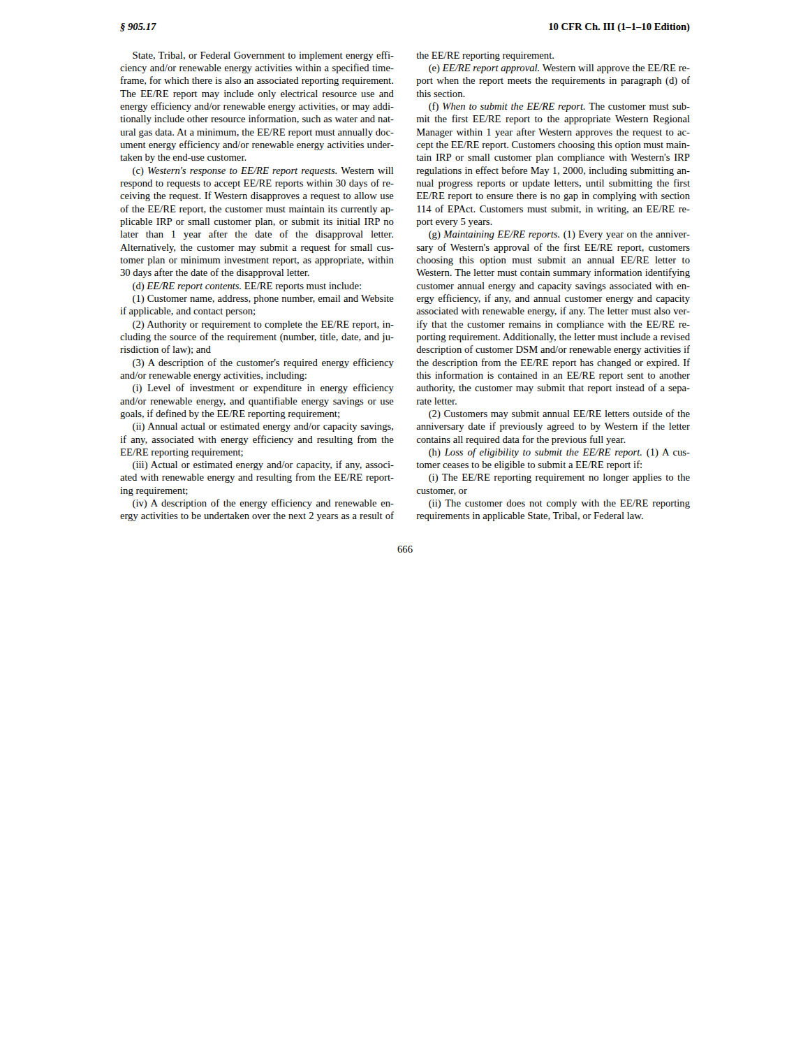§ 905.17 10 CFR Ch. III (1–1–10 Edition)
State, Tribal, or Federal Government to implement energy efficiency and/or renewable energy activities within a specified timeframe, for which there is also an associated reporting requirement. The EE/RE report may include only electrical resource use and energy efficiency and/or renewable energy activities, or may additionally include other resource information, such as water and natural gas data. At a minimum, the EE/RE report must annually document energy efficiency and/or renewable energy activities undertaken by the end-use customer.
(c) Western's response to EE/RE report requests. Western will respond to requests to accept EE/RE reports within 30 days of receiving the request. If Western disapproves a request to allow use of the EE/RE report, the customer must maintain its currently applicable IRP or small customer plan, or submit its initial IRP no later than 1 year after the date of the disapproval letter. Alternatively, the customer may submit a request for small customer plan or minimum investment report, as appropriate, within 30 days after the date of the disapproval letter.
(d) EE/RE report contents. EE/RE reports must include:
(1) Customer name, address, phone number, email and Website if applicable, and contact person;
(2) Authority or requirement to complete the EE/RE report, including the source of the requirement (number, title, date, and jurisdiction of law); and
(3) A description of the customer's required energy efficiency and/or renewable energy activities, including:
(i) Level of investment or expenditure in energy efficiency and/or renewable energy, and quantifiable energy savings or use goals, if defined by the EE/RE reporting requirement;
(ii) Annual actual or estimated energy and/or capacity savings, if any, associated with energy efficiency and resulting from the EE/RE reporting requirement;
(iii) Actual or estimated energy and/or capacity, if any, associated with renewable energy and resulting from the EE/RE reporting requirement;
(iv) A description of the energy efficiency and renewable energy activities to be undertaken over the next 2 years as a result of the EE/RE reporting requirement.
(e) EE/RE report approval. Western will approve the EE/RE report when the report meets the requirements in paragraph (d) of this section.
(f) When to submit the EE/RE report. The customer must submit the first EE/RE report to the appropriate Western Regional Manager within 1 year after Western approves the request to accept the EE/RE report. Customers choosing this option must maintain IRP or small customer plan compliance with Western's IRP regulations in effect before May 1, 2000, including submitting annual progress reports or update letters, until submitting the first EE/RE report to ensure there is no gap in complying with section 114 of EPAct. Customers must submit, in writing, an EE/RE report every 5 years.
(g) Maintaining EE/RE reports. (1) Every year on the anniversary of Western's approval of the first EE/RE report, customers choosing this option must submit an annual EE/RE letter to Western. The letter must contain summary information identifying customer annual energy and capacity savings associated with energy efficiency, if any, and annual customer energy and capacity associated with renewable energy, if any. The letter must also verify that the customer remains in compliance with the EE/RE reporting requirement. Additionally, the letter must include a revised description of customer DSM and/or renewable energy activities if the description from the EE/RE report has changed or expired. If this information is contained in an EE/RE report sent to another authority, the customer may submit that report instead of a separate letter.
(2) Customers may submit annual EE/RE letters outside of the anniversary date if previously agreed to by Western if the letter contains all required data for the previous full year.
(h) Loss of eligibility to submit the EE/RE report. (1) A customer ceases to be eligible to submit a EE/RE report if:
(i) The EE/RE reporting requirement no longer applies to the customer, or
(ii) The customer does not comply with the EE/RE reporting requirements in applicable State, Tribal, or Federal law.
666